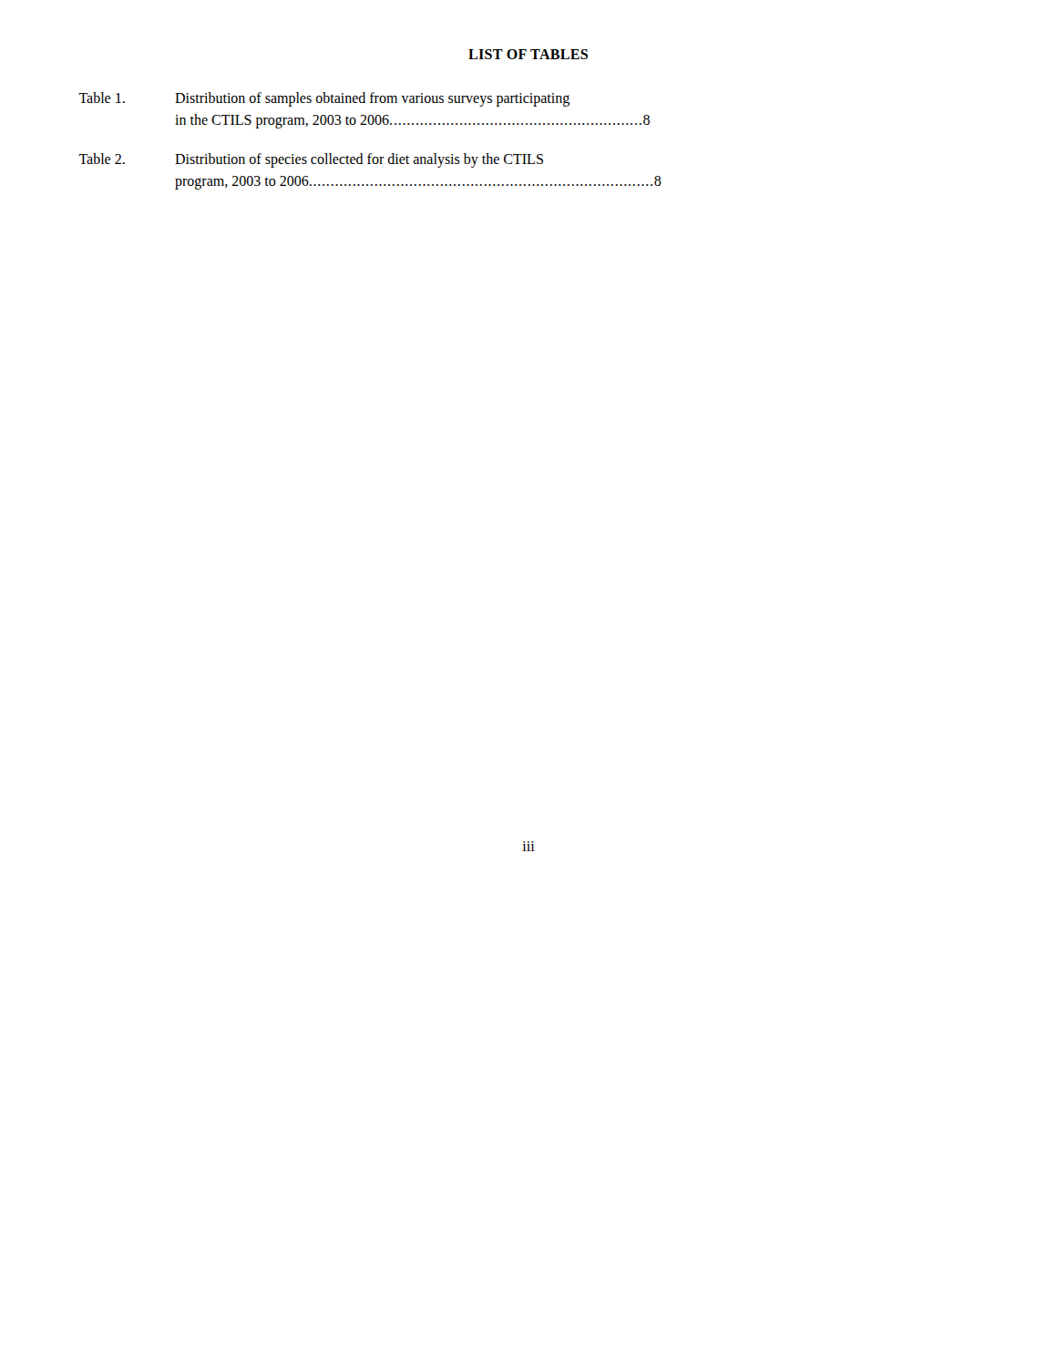LIST OF TABLES
| Table 1. | Distribution of samples obtained from various surveys participating in the CTILS program, 2003 to 2006 .......................................................... 8 |
| Table 2. | Distribution of species collected for diet analysis by the CTILS program, 2003 to 2006 ............................................................................... 8 |
iii